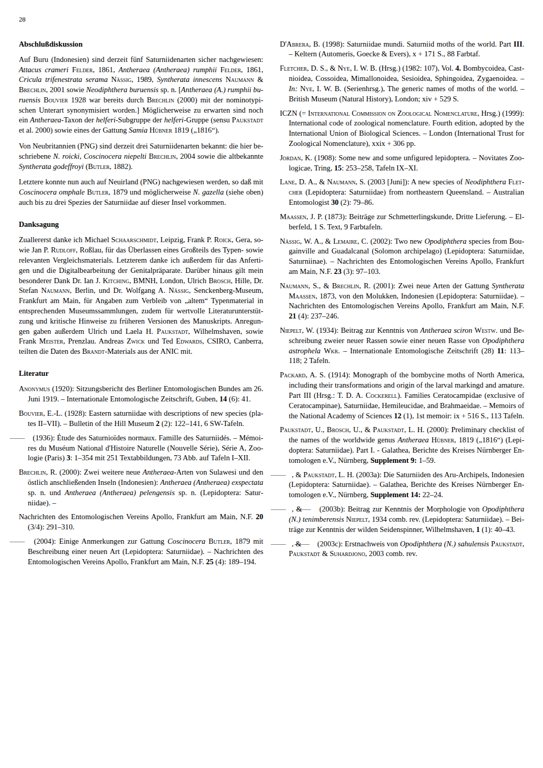28
Abschlußdiskussion
Auf Buru (Indonesien) sind derzeit fünf Saturniidenarten sicher nachgewiesen: Attacus crameri Felder, 1861, Antheraea (Antheraea) rumphii Felder, 1861, Cricula trifenestrata serama Nässig, 1989, Syntherata innescens Naumann & Brechlin, 2001 sowie Neodiphthera buruensis sp. n. [Antheraea (A.) rumphii buruensis Bouvier 1928 war bereits durch Brechlin (2000) mit der nominotypischen Unterart synonymisiert worden.] Möglicherweise zu erwarten sind noch ein Antheraea-Taxon der helferi-Subgruppe der helferi-Gruppe (sensu Paukstadt et al. 2000) sowie eines der Gattung Samia Hübner 1819 („1816“).
Von Neubritannien (PNG) sind derzeit drei Saturniidenarten bekannt: die hier beschriebene N. roicki, Coscinocera niepelti Brechlin, 2004 sowie die altbekannte Syntherata godeffroyi (Butler, 1882).
Letztere konnte nun auch auf Neuirland (PNG) nachgewiesen werden, so daß mit Coscinocera omphale Butler, 1879 und möglicherweise N. gazella (siehe oben) auch bis zu drei Spezies der Saturniidae auf dieser Insel vorkommen.
Danksagung
Zuallererst danke ich Michael Schaarschmidt, Leipzig, Frank P. Roick, Gera, sowie Jan P. Rudloff, Roßlau, für das Überlassen eines Großteils des Typen- sowie relevanten Vergleichsmaterials. Letzterem danke ich außerdem für das Anfertigen und die Digitalbearbeitung der Genitalpräparate. Darüber hinaus gilt mein besonderer Dank Dr. Ian J. Kitching, BMNH, London, Ulrich Brosch, Hille, Dr. Stefan Naumann, Berlin, und Dr. Wolfgang A. Nässig, Senckenberg-Museum, Frankfurt am Main, für Angaben zum Verbleib von „altem“ Typenmaterial in entsprechenden Museumssammlungen, zudem für wertvolle Literaturunterstützung und kritische Hinweise zu früheren Versionen des Manuskripts. Anregungen gaben außerdem Ulrich und Laela H. Paukstadt, Wilhelmshaven, sowie Frank Meister, Prenzlau. Andreas Zwick und Ted Edwards, CSIRO, Canberra, teilten die Daten des Brandt-Materials aus der ANIC mit.
Literatur
Anonymus (1920): Sitzungsbericht des Berliner Entomologischen Bundes am 26. Juni 1919. – Internationale Entomologische Zeitschrift, Guben, 14 (6): 41.
Bouvier, E.-L. (1928): Eastern saturniidae with descriptions of new species (plates II–VII). – Bulletin of the Hill Museum 2 (2): 122–141, 6 SW-Tafeln.
—— (1936): Étude des Saturnioïdes normaux. Famille des Saturniidés. – Mémoires du Muséum National d'Histoire Naturelle (Nouvelle Série), Série A, Zoologie (Paris) 3: 1–354 mit 251 Textabbildungen, 73 Abb. auf Tafeln I–XII.
Brechlin, R. (2000): Zwei weitere neue Antheraea-Arten von Sulawesi und den östlich anschließenden Inseln (Indonesien): Antheraea (Antheraea) exspectata sp. n. und Antheraea (Antheraea) pelengensis sp. n. (Lepidoptera: Saturniidae). –
Nachrichten des Entomologischen Vereins Apollo, Frankfurt am Main, N.F. 20 (3/4): 291–310.
—— (2004): Einige Anmerkungen zur Gattung Coscinocera Butler, 1879 mit Beschreibung einer neuen Art (Lepidoptera: Saturniidae). – Nachrichten des Entomologischen Vereins Apollo, Frankfurt am Main, N.F. 25 (4): 189–194.
D'Abrera, B. (1998): Saturniidae mundi. Saturniid moths of the world. Part III. – Keltern (Automeris, Goecke & Evers), x + 171 S., 88 Farbtaf.
Fletcher, D. S., & Nye, I. W. B. (Hrsg.) (1982: 107), Vol. 4. Bombycoidea, Castnioidea, Cossoidea, Mimallonoidea, Sesioidea, Sphingoidea, Zygaenoidea. – In: Nye, I. W. B. (Serienhrsg.), The generic names of moths of the world. – British Museum (Natural History), London; xiv + 529 S.
ICZN (= International Commission on Zoological Nomenclature, Hrsg.) (1999): International code of zoological nomenclature. Fourth edition, adopted by the International Union of Biological Sciences. – London (International Trust for Zoological Nomenclature), xxix + 306 pp.
Jordan, K. (1908): Some new and some unfigured lepidoptera. – Novitates Zoologicae, Tring, 15: 253–258, Tafeln IX–XI.
Lane, D. A., & Naumann, S. (2003 [Juni]): A new species of Neodiphthera Fletcher (Lepidoptera: Saturniidae) from northeastern Queensland. – Australian Entomologist 30 (2): 79–86.
Maassen, J. P. (1873): Beiträge zur Schmetterlingskunde, Dritte Lieferung. – Elberfeld, 1 S. Text, 9 Farbtafeln.
Nässig, W. A., & Lemaire, C. (2002): Two new Opodiphthera species from Bougainville and Guadalcanal (Solomon archipelago) (Lepidoptera: Saturniidae, Saturniinae). – Nachrichten des Entomologischen Vereins Apollo, Frankfurt am Main, N.F. 23 (3): 97–103.
Naumann, S., & Brechlin, R. (2001): Zwei neue Arten der Gattung Syntherata Maassen, 1873, von den Molukken, Indonesien (Lepidoptera: Saturniidae). – Nachrichten des Entomologischen Vereins Apollo, Frankfurt am Main, N.F. 21 (4): 237–246.
Niepelt, W. (1934): Beitrag zur Kenntnis von Antheraea sciron Westw. und Beschreibung zweier neuer Rassen sowie einer neuen Rasse von Opodiphthera astrophela Wkr. – Internationale Entomologische Zeitschrift (28) 11: 113–118; 2 Tafeln.
Packard, A. S. (1914): Monograph of the bombycine moths of North America, including their transformations and origin of the larval markingd and amature. Part III (Hrsg.: T. D. A. Cockerell). Families Ceratocampidae (exclusive of Ceratocampinae), Saturniidae, Hemileucidae, and Brahmaeidae. – Memoirs of the National Academy of Sciences 12 (1), 1st memoir: ix + 516 S., 113 Tafeln.
Paukstadt, U., Brosch, U., & Paukstadt, L. H. (2000): Preliminary checklist of the names of the worldwide genus Antheraea Hübner, 1819 („1816“) (Lepidoptera: Saturniidae). Part I. - Galathea, Berichte des Kreises Nürnberger Entomologen e.V., Nürnberg, Supplement 9: 1–59.
——, & Paukstadt, L. H. (2003a): Die Saturniiden des Aru-Archipels, Indonesien (Lepidoptera: Saturniidae). – Galathea, Berichte des Kreises Nürnberger Entomologen e.V., Nürnberg, Supplement 14: 22–24.
——, & —— (2003b): Beitrag zur Kenntnis der Morphologie von Opodiphthera (N.) tenimberensis Niepelt, 1934 comb. rev. (Lepidoptera: Saturniidae). – Beiträge zur Kenntnis der wilden Seidenspinner, Wilhelmshaven, 1 (1): 40–43.
——, & —— (2003c): Erstnachweis von Opodiphthera (N.) sahulensis Paukstadt, Paukstadt & Suhardjono, 2003 comb. rev.